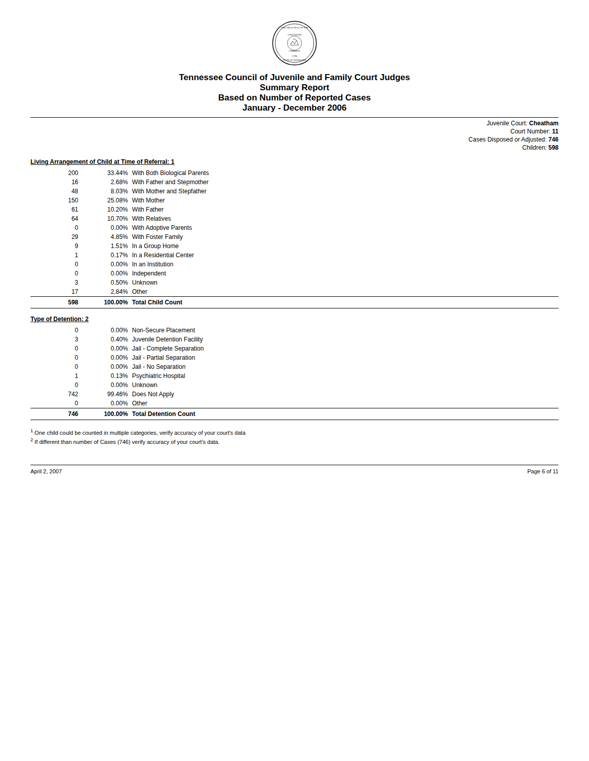THE GREAT SEAL OF THE STATE OF TENNESSEE AGRICULTURE COMMERCE 1796 XV
Tennessee Council of Juvenile and Family Court Judges
Summary Report
Based on Number of Reported Cases
January - December 2006
Juvenile Court: Cheatham
Court Number: 11
Cases Disposed or Adjusted: 746
Children: 598
Living Arrangement of Child at Time of Referral: 1
| 200 | 33.44% | With Both Biological Parents |
| 16 | 2.68% | With Father and Stepmother |
| 48 | 8.03% | With Mother and Stepfather |
| 150 | 25.08% | With Mother |
| 61 | 10.20% | With Father |
| 64 | 10.70% | With Relatives |
| 0 | 0.00% | With Adoptive Parents |
| 29 | 4.85% | With Foster Family |
| 9 | 1.51% | In a Group Home |
| 1 | 0.17% | In a Residential Center |
| 0 | 0.00% | In an Institution |
| 0 | 0.00% | Independent |
| 3 | 0.50% | Unknown |
| 17 | 2.84% | Other |
| 598 | 100.00% | Total Child Count |
Type of Detention: 2
| 0 | 0.00% | Non-Secure Placement |
| 3 | 0.40% | Juvenile Detention Facility |
| 0 | 0.00% | Jail - Complete Separation |
| 0 | 0.00% | Jail - Partial Separation |
| 0 | 0.00% | Jail - No Separation |
| 1 | 0.13% | Psychiatric Hospital |
| 0 | 0.00% | Unknown |
| 742 | 99.46% | Does Not Apply |
| 0 | 0.00% | Other |
| 746 | 100.00% | Total Detention Count |
1 One child could be counted in multiple categories, verify accuracy of your court's data
2 If different than number of Cases (746) verify accuracy of your court's data.
April 2, 2007 Page 6 of 11